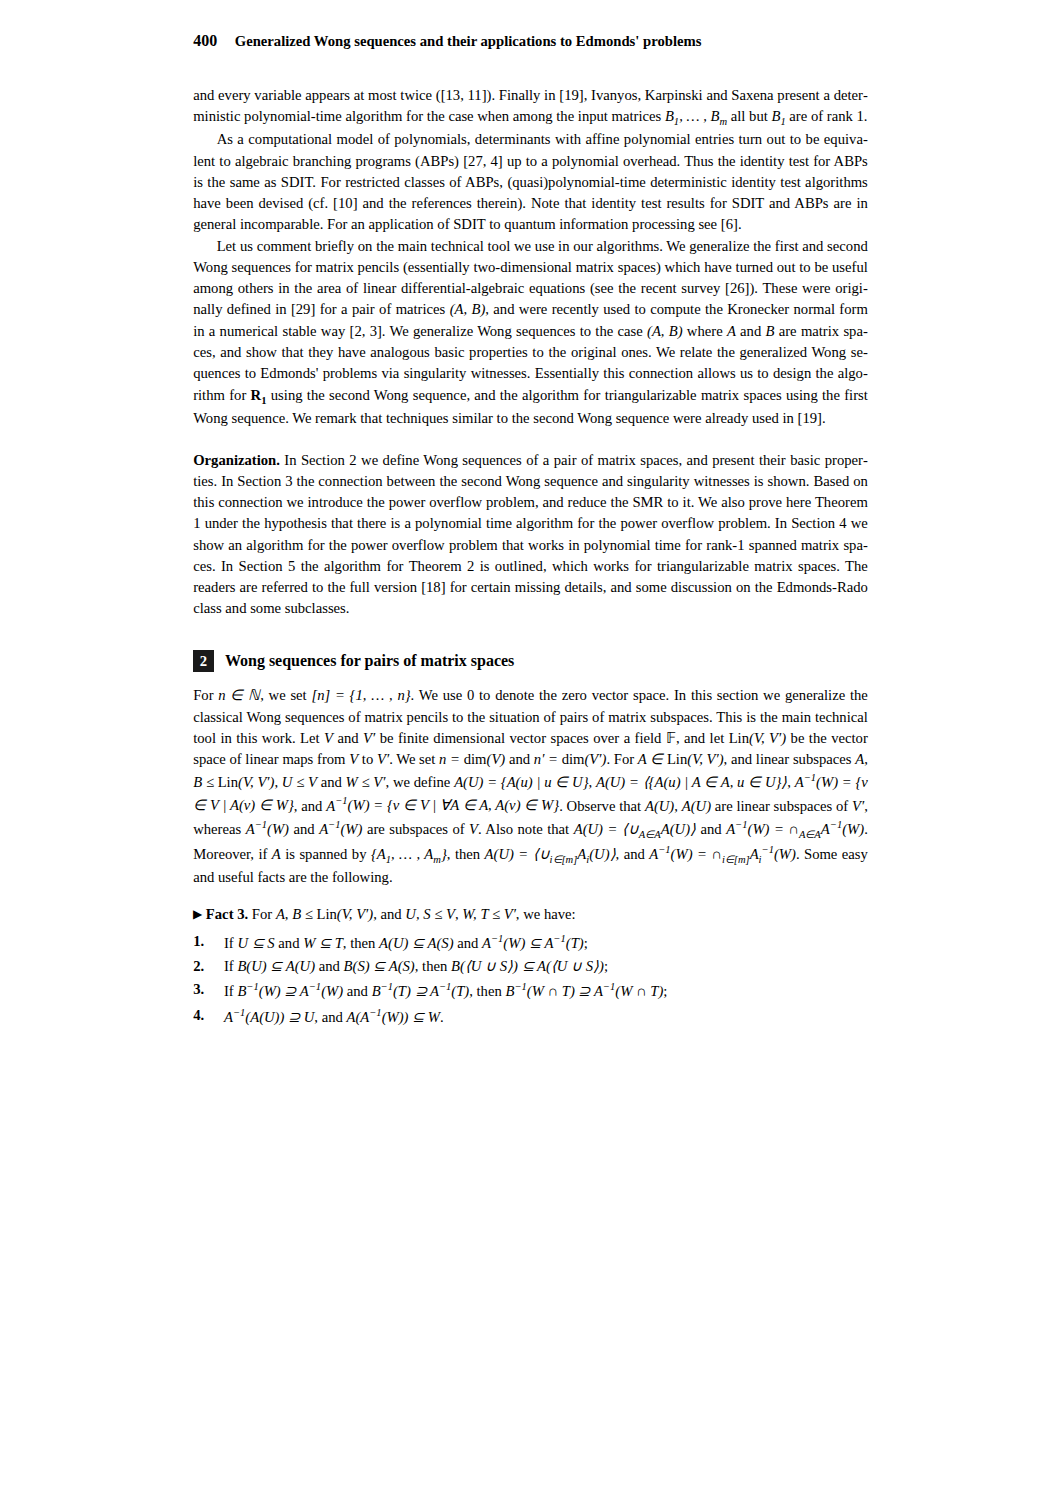400 Generalized Wong sequences and their applications to Edmonds' problems
and every variable appears at most twice ([13, 11]). Finally in [19], Ivanyos, Karpinski and Saxena present a deterministic polynomial-time algorithm for the case when among the input matrices B1, … , Bm all but B1 are of rank 1.
As a computational model of polynomials, determinants with affine polynomial entries turn out to be equivalent to algebraic branching programs (ABPs) [27, 4] up to a polynomial overhead. Thus the identity test for ABPs is the same as SDIT. For restricted classes of ABPs, (quasi)polynomial-time deterministic identity test algorithms have been devised (cf. [10] and the references therein). Note that identity test results for SDIT and ABPs are in general incomparable. For an application of SDIT to quantum information processing see [6].
Let us comment briefly on the main technical tool we use in our algorithms. We generalize the first and second Wong sequences for matrix pencils (essentially two-dimensional matrix spaces) which have turned out to be useful among others in the area of linear differential-algebraic equations (see the recent survey [26]). These were originally defined in [29] for a pair of matrices (A, B), and were recently used to compute the Kronecker normal form in a numerical stable way [2, 3]. We generalize Wong sequences to the case (A, B) where A and B are matrix spaces, and show that they have analogous basic properties to the original ones. We relate the generalized Wong sequences to Edmonds' problems via singularity witnesses. Essentially this connection allows us to design the algorithm for R1 using the second Wong sequence, and the algorithm for triangularizable matrix spaces using the first Wong sequence. We remark that techniques similar to the second Wong sequence were already used in [19].
Organization. In Section 2 we define Wong sequences of a pair of matrix spaces, and present their basic properties. In Section 3 the connection between the second Wong sequence and singularity witnesses is shown. Based on this connection we introduce the power overflow problem, and reduce the SMR to it. We also prove here Theorem 1 under the hypothesis that there is a polynomial time algorithm for the power overflow problem. In Section 4 we show an algorithm for the power overflow problem that works in polynomial time for rank-1 spanned matrix spaces. In Section 5 the algorithm for Theorem 2 is outlined, which works for triangularizable matrix spaces. The readers are referred to the full version [18] for certain missing details, and some discussion on the Edmonds-Rado class and some subclasses.
2 Wong sequences for pairs of matrix spaces
For n ∈ ℕ, we set [n] = {1, … , n}. We use 0 to denote the zero vector space. In this section we generalize the classical Wong sequences of matrix pencils to the situation of pairs of matrix subspaces. This is the main technical tool in this work. Let V and V′ be finite dimensional vector spaces over a field 𝔽, and let Lin(V, V′) be the vector space of linear maps from V to V′. We set n = dim(V) and n′ = dim(V′). For A ∈ Lin(V, V′), and linear subspaces A, B ≤ Lin(V, V′), U ≤ V and W ≤ V′, we define A(U) = {A(u) | u ∈ U}, A(U) = ⟨{A(u) | A ∈ A, u ∈ U}⟩, A−1(W) = {v ∈ V | A(v) ∈ W}, and A−1(W) = {v ∈ V | ∀A ∈ A, A(v) ∈ W}. Observe that A(U), A(U) are linear subspaces of V′, whereas A−1(W) and A−1(W) are subspaces of V. Also note that A(U) = ⟨∪A∈AA(U)⟩ and A−1(W) = ∩A∈AA−1(W). Moreover, if A is spanned by {A1, … , Am}, then A(U) = ⟨∪i∈[m]Ai(U)⟩, and A−1(W) = ∩i∈[m]Ai−1(W). Some easy and useful facts are the following.
▶ Fact 3. For A, B ≤ Lin(V, V′), and U, S ≤ V, W, T ≤ V′, we have:
If U ⊆ S and W ⊆ T, then A(U) ⊆ A(S) and A−1(W) ⊆ A−1(T);
If B(U) ⊆ A(U) and B(S) ⊆ A(S), then B(⟨U ∪ S⟩) ⊆ A(⟨U ∪ S⟩);
If B−1(W) ⊇ A−1(W) and B−1(T) ⊇ A−1(T), then B−1(W ∩ T) ⊇ A−1(W ∩ T);
A−1(A(U)) ⊇ U, and A(A−1(W)) ⊆ W.